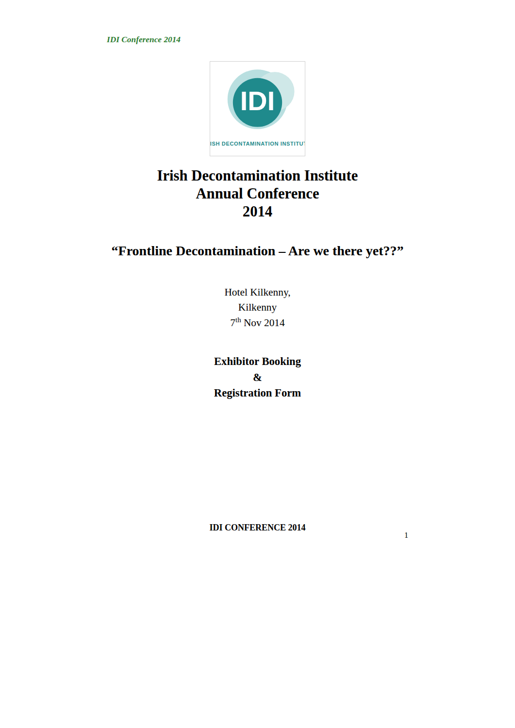IDI Conference 2014
Irish Decontamination Institute
Annual Conference
2014
“Frontline Decontamination – Are we there yet??”
Hotel Kilkenny,
Kilkenny
7th Nov 2014
Exhibitor Booking
&
Registration Form
IDI CONFERENCE 2014
1